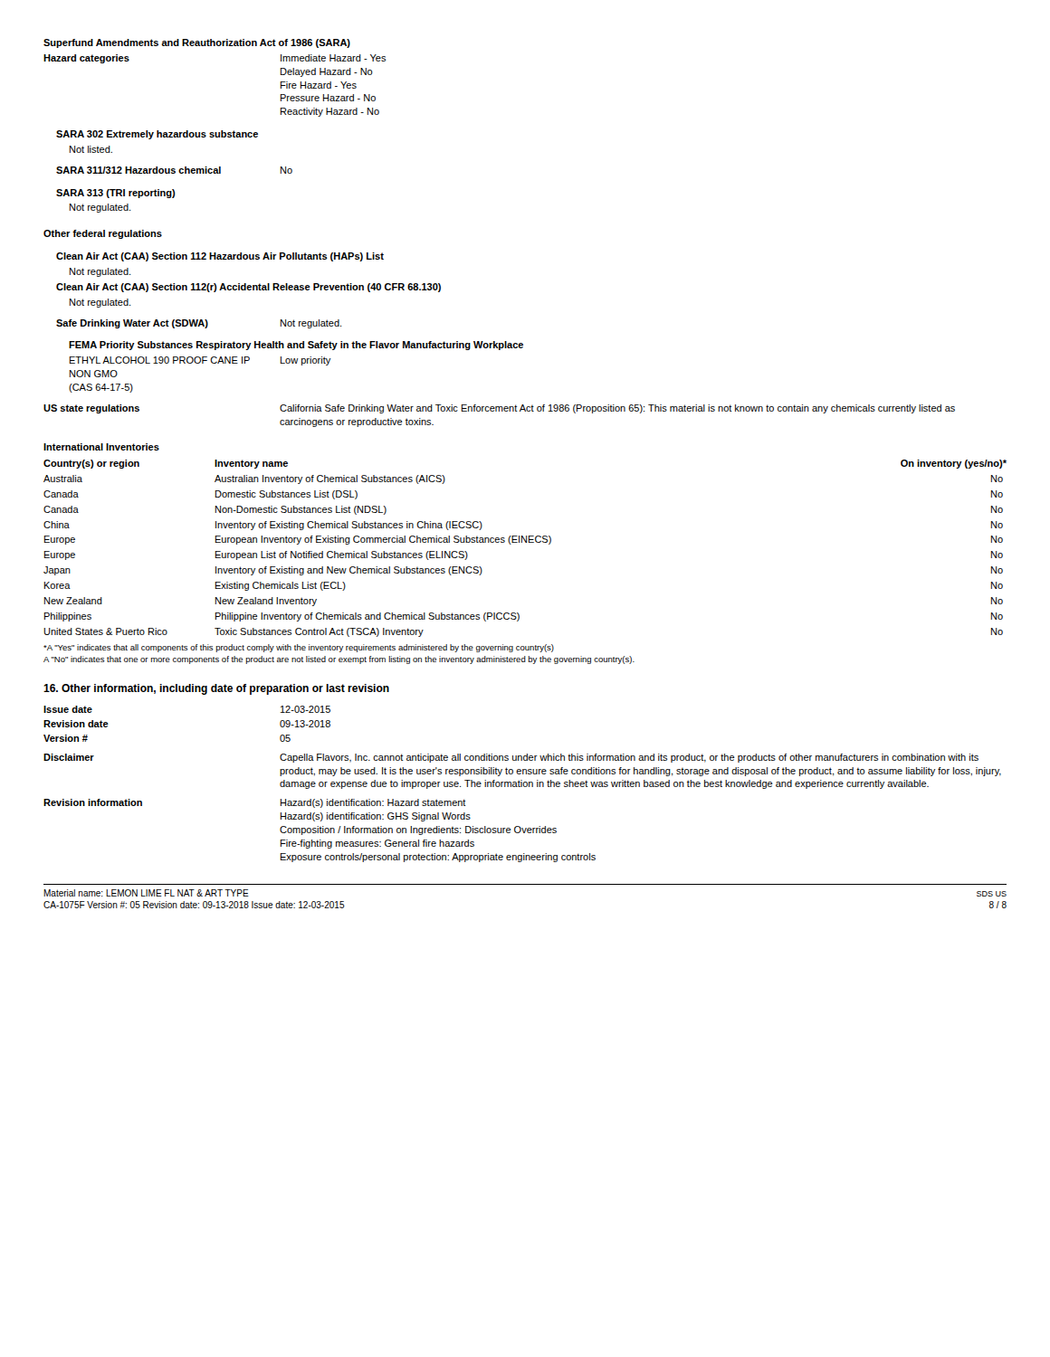Superfund Amendments and Reauthorization Act of 1986 (SARA)
Hazard categories
Immediate Hazard - Yes Delayed Hazard - No Fire Hazard - Yes Pressure Hazard - No Reactivity Hazard - No
SARA 302 Extremely hazardous substance
Not listed.
SARA 311/312 Hazardous chemical
No
SARA 313 (TRI reporting)
Not regulated.
Other federal regulations
Clean Air Act (CAA) Section 112 Hazardous Air Pollutants (HAPs) List
Not regulated.
Clean Air Act (CAA) Section 112(r) Accidental Release Prevention (40 CFR 68.130)
Not regulated.
Safe Drinking Water Act (SDWA)
Not regulated.
FEMA Priority Substances Respiratory Health and Safety in the Flavor Manufacturing Workplace
ETHYL ALCOHOL 190 PROOF CANE IP NON GMO
(CAS 64-17-5)
Low priority
US state regulations
California Safe Drinking Water and Toxic Enforcement Act of 1986 (Proposition 65): This material is not known to contain any chemicals currently listed as carcinogens or reproductive toxins.
International Inventories
| Country(s) or region | Inventory name | On inventory (yes/no)* |
| --- | --- | --- |
| Australia | Australian Inventory of Chemical Substances (AICS) | No |
| Canada | Domestic Substances List (DSL) | No |
| Canada | Non-Domestic Substances List (NDSL) | No |
| China | Inventory of Existing Chemical Substances in China (IECSC) | No |
| Europe | European Inventory of Existing Commercial Chemical Substances (EINECS) | No |
| Europe | European List of Notified Chemical Substances (ELINCS) | No |
| Japan | Inventory of Existing and New Chemical Substances (ENCS) | No |
| Korea | Existing Chemicals List (ECL) | No |
| New Zealand | New Zealand Inventory | No |
| Philippines | Philippine Inventory of Chemicals and Chemical Substances (PICCS) | No |
| United States & Puerto Rico | Toxic Substances Control Act (TSCA) Inventory | No |
*A "Yes" indicates that all components of this product comply with the inventory requirements administered by the governing country(s)
A "No" indicates that one or more components of the product are not listed or exempt from listing on the inventory administered by the governing country(s).
16. Other information, including date of preparation or last revision
Issue date
12-03-2015
Revision date
09-13-2018
Version #
05
Disclaimer
Capella Flavors, Inc. cannot anticipate all conditions under which this information and its product, or the products of other manufacturers in combination with its product, may be used. It is the user's responsibility to ensure safe conditions for handling, storage and disposal of the product, and to assume liability for loss, injury, damage or expense due to improper use. The information in the sheet was written based on the best knowledge and experience currently available.
Revision information
Hazard(s) identification: Hazard statement Hazard(s) identification: GHS Signal Words Composition / Information on Ingredients: Disclosure Overrides Fire-fighting measures: General fire hazards Exposure controls/personal protection: Appropriate engineering controls
Material name: LEMON LIME FL NAT & ART TYPE
CA-1075F Version #: 05 Revision date: 09-13-2018 Issue date: 12-03-2015
SDS US
8 / 8